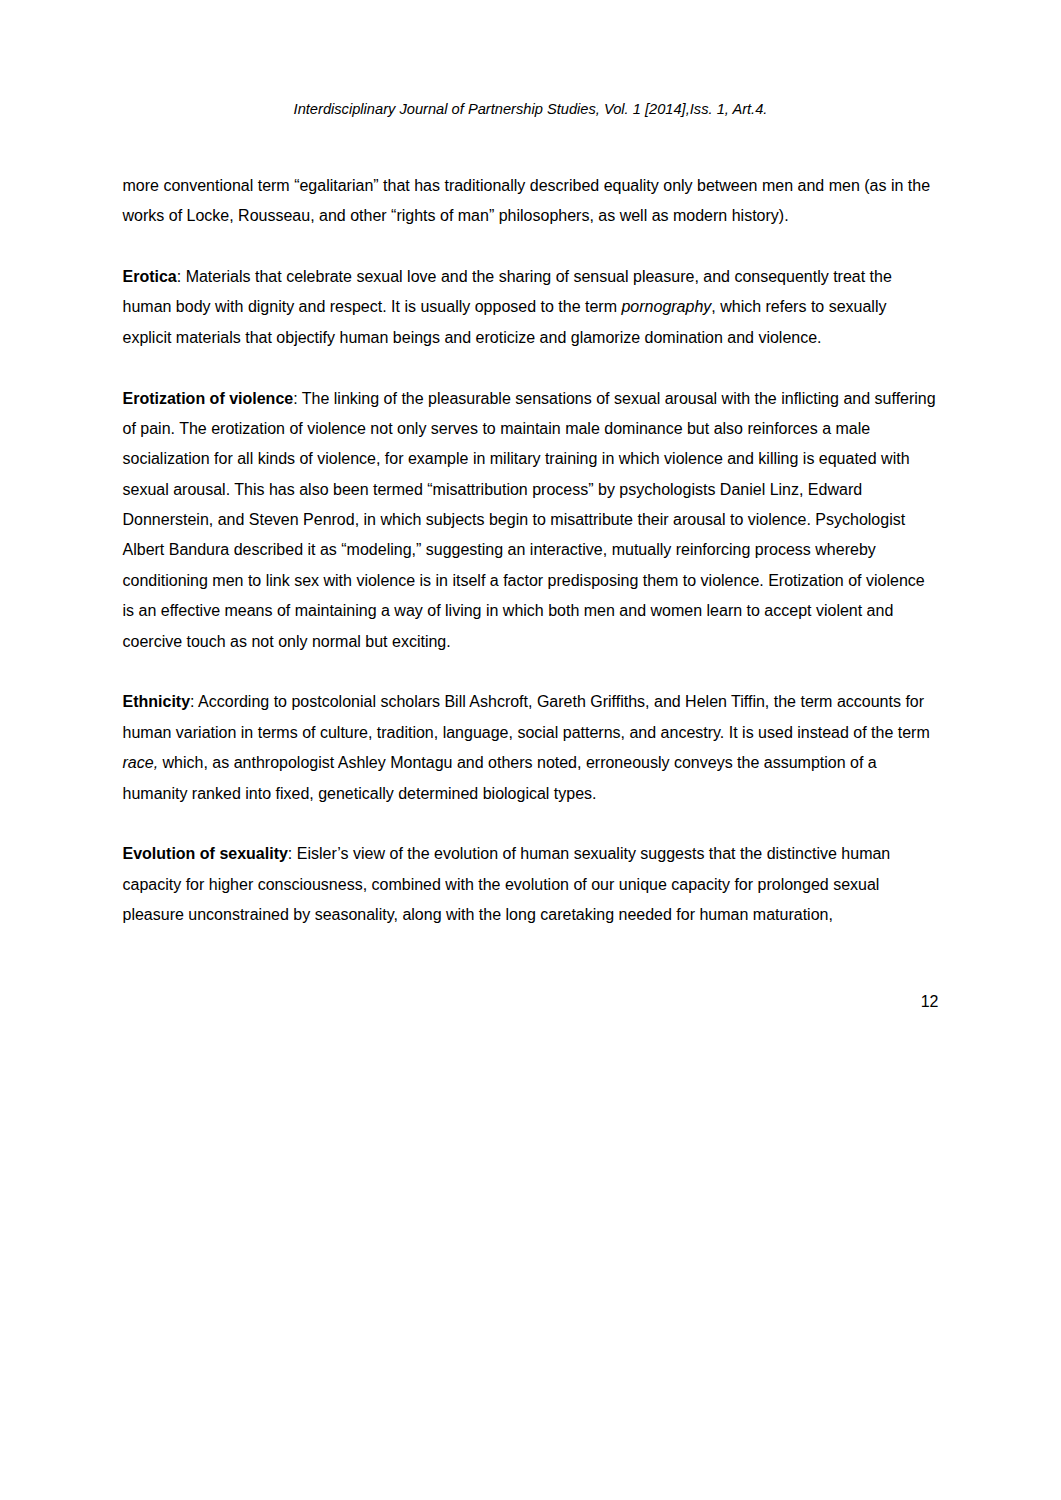Interdisciplinary Journal of Partnership Studies, Vol. 1 [2014],Iss. 1, Art.4.
more conventional term “egalitarian” that has traditionally described equality only between men and men (as in the works of Locke, Rousseau, and other “rights of man” philosophers, as well as modern history).
Erotica
: Materials that celebrate sexual love and the sharing of sensual pleasure, and consequently treat the human body with dignity and respect. It is usually opposed to the term pornography, which refers to sexually explicit materials that objectify human beings and eroticize and glamorize domination and violence.
Erotization of violence
: The linking of the pleasurable sensations of sexual arousal with the inflicting and suffering of pain. The erotization of violence not only serves to maintain male dominance but also reinforces a male socialization for all kinds of violence, for example in military training in which violence and killing is equated with sexual arousal. This has also been termed “misattribution process” by psychologists Daniel Linz, Edward Donnerstein, and Steven Penrod, in which subjects begin to misattribute their arousal to violence. Psychologist Albert Bandura described it as “modeling,” suggesting an interactive, mutually reinforcing process whereby conditioning men to link sex with violence is in itself a factor predisposing them to violence. Erotization of violence is an effective means of maintaining a way of living in which both men and women learn to accept violent and coercive touch as not only normal but exciting.
Ethnicity
: According to postcolonial scholars Bill Ashcroft, Gareth Griffiths, and Helen Tiffin, the term accounts for human variation in terms of culture, tradition, language, social patterns, and ancestry. It is used instead of the term race, which, as anthropologist Ashley Montagu and others noted, erroneously conveys the assumption of a humanity ranked into fixed, genetically determined biological types.
Evolution of sexuality
: Eisler’s view of the evolution of human sexuality suggests that the distinctive human capacity for higher consciousness, combined with the evolution of our unique capacity for prolonged sexual pleasure unconstrained by seasonality, along with the long caretaking needed for human maturation,
12